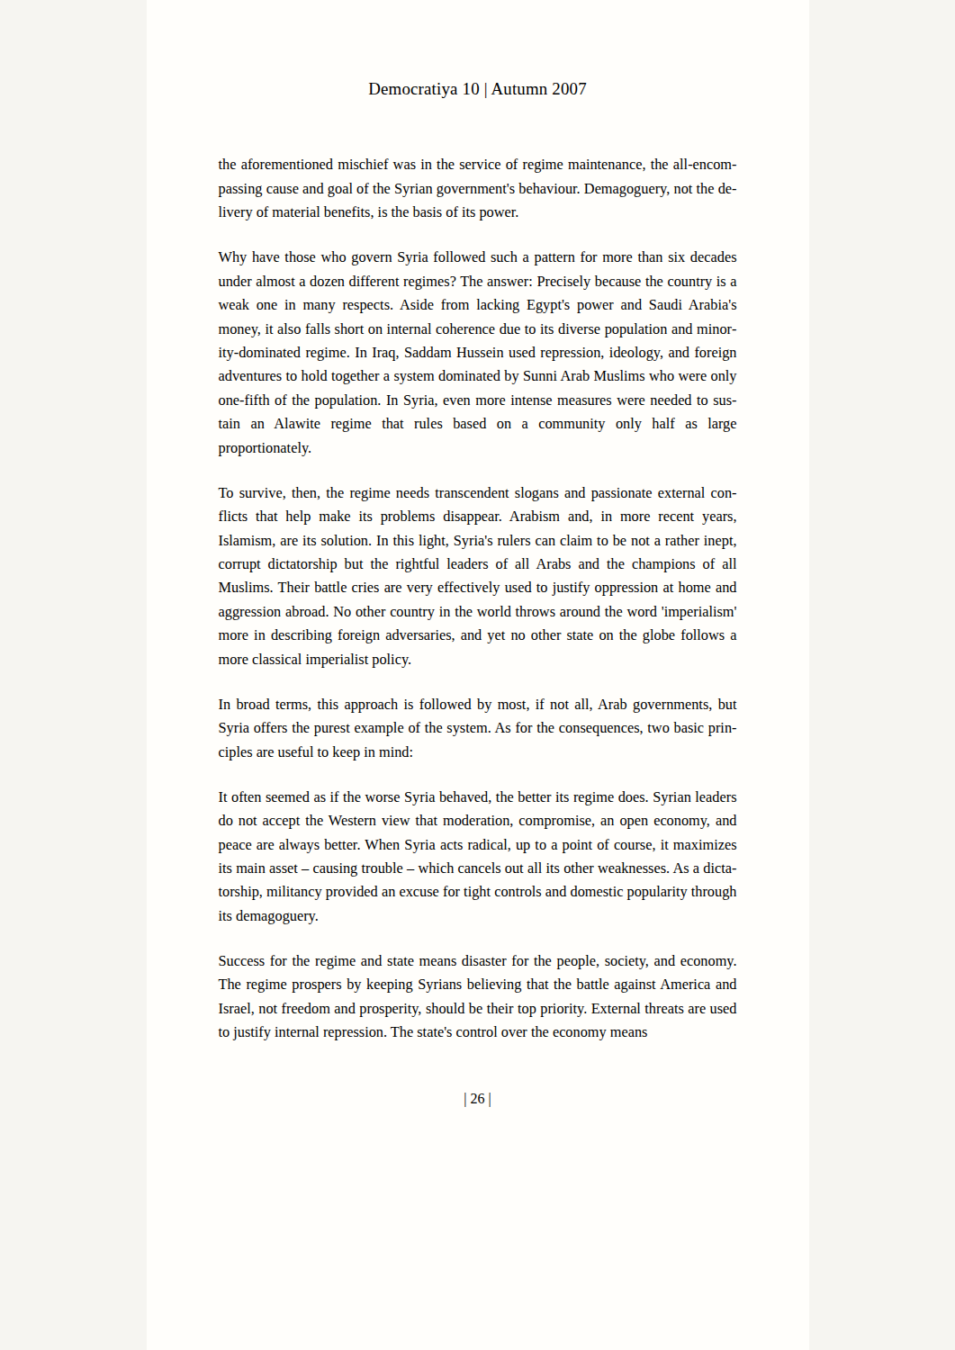Democratiya 10 | Autumn 2007
the aforementioned mischief was in the service of regime maintenance, the all-encompassing cause and goal of the Syrian government's behaviour. Demagoguery, not the delivery of material benefits, is the basis of its power.
Why have those who govern Syria followed such a pattern for more than six decades under almost a dozen different regimes? The answer: Precisely because the country is a weak one in many respects. Aside from lacking Egypt's power and Saudi Arabia's money, it also falls short on internal coherence due to its diverse population and minority-dominated regime. In Iraq, Saddam Hussein used repression, ideology, and foreign adventures to hold together a system dominated by Sunni Arab Muslims who were only one-fifth of the population. In Syria, even more intense measures were needed to sustain an Alawite regime that rules based on a community only half as large proportionately.
To survive, then, the regime needs transcendent slogans and passionate external conflicts that help make its problems disappear. Arabism and, in more recent years, Islamism, are its solution. In this light, Syria's rulers can claim to be not a rather inept, corrupt dictatorship but the rightful leaders of all Arabs and the champions of all Muslims. Their battle cries are very effectively used to justify oppression at home and aggression abroad. No other country in the world throws around the word 'imperialism' more in describing foreign adversaries, and yet no other state on the globe follows a more classical imperialist policy.
In broad terms, this approach is followed by most, if not all, Arab governments, but Syria offers the purest example of the system. As for the consequences, two basic principles are useful to keep in mind:
It often seemed as if the worse Syria behaved, the better its regime does. Syrian leaders do not accept the Western view that moderation, compromise, an open economy, and peace are always better. When Syria acts radical, up to a point of course, it maximizes its main asset – causing trouble – which cancels out all its other weaknesses. As a dictatorship, militancy provided an excuse for tight controls and domestic popularity through its demagoguery.
Success for the regime and state means disaster for the people, society, and economy. The regime prospers by keeping Syrians believing that the battle against America and Israel, not freedom and prosperity, should be their top priority. External threats are used to justify internal repression. The state's control over the economy means
| 26 |